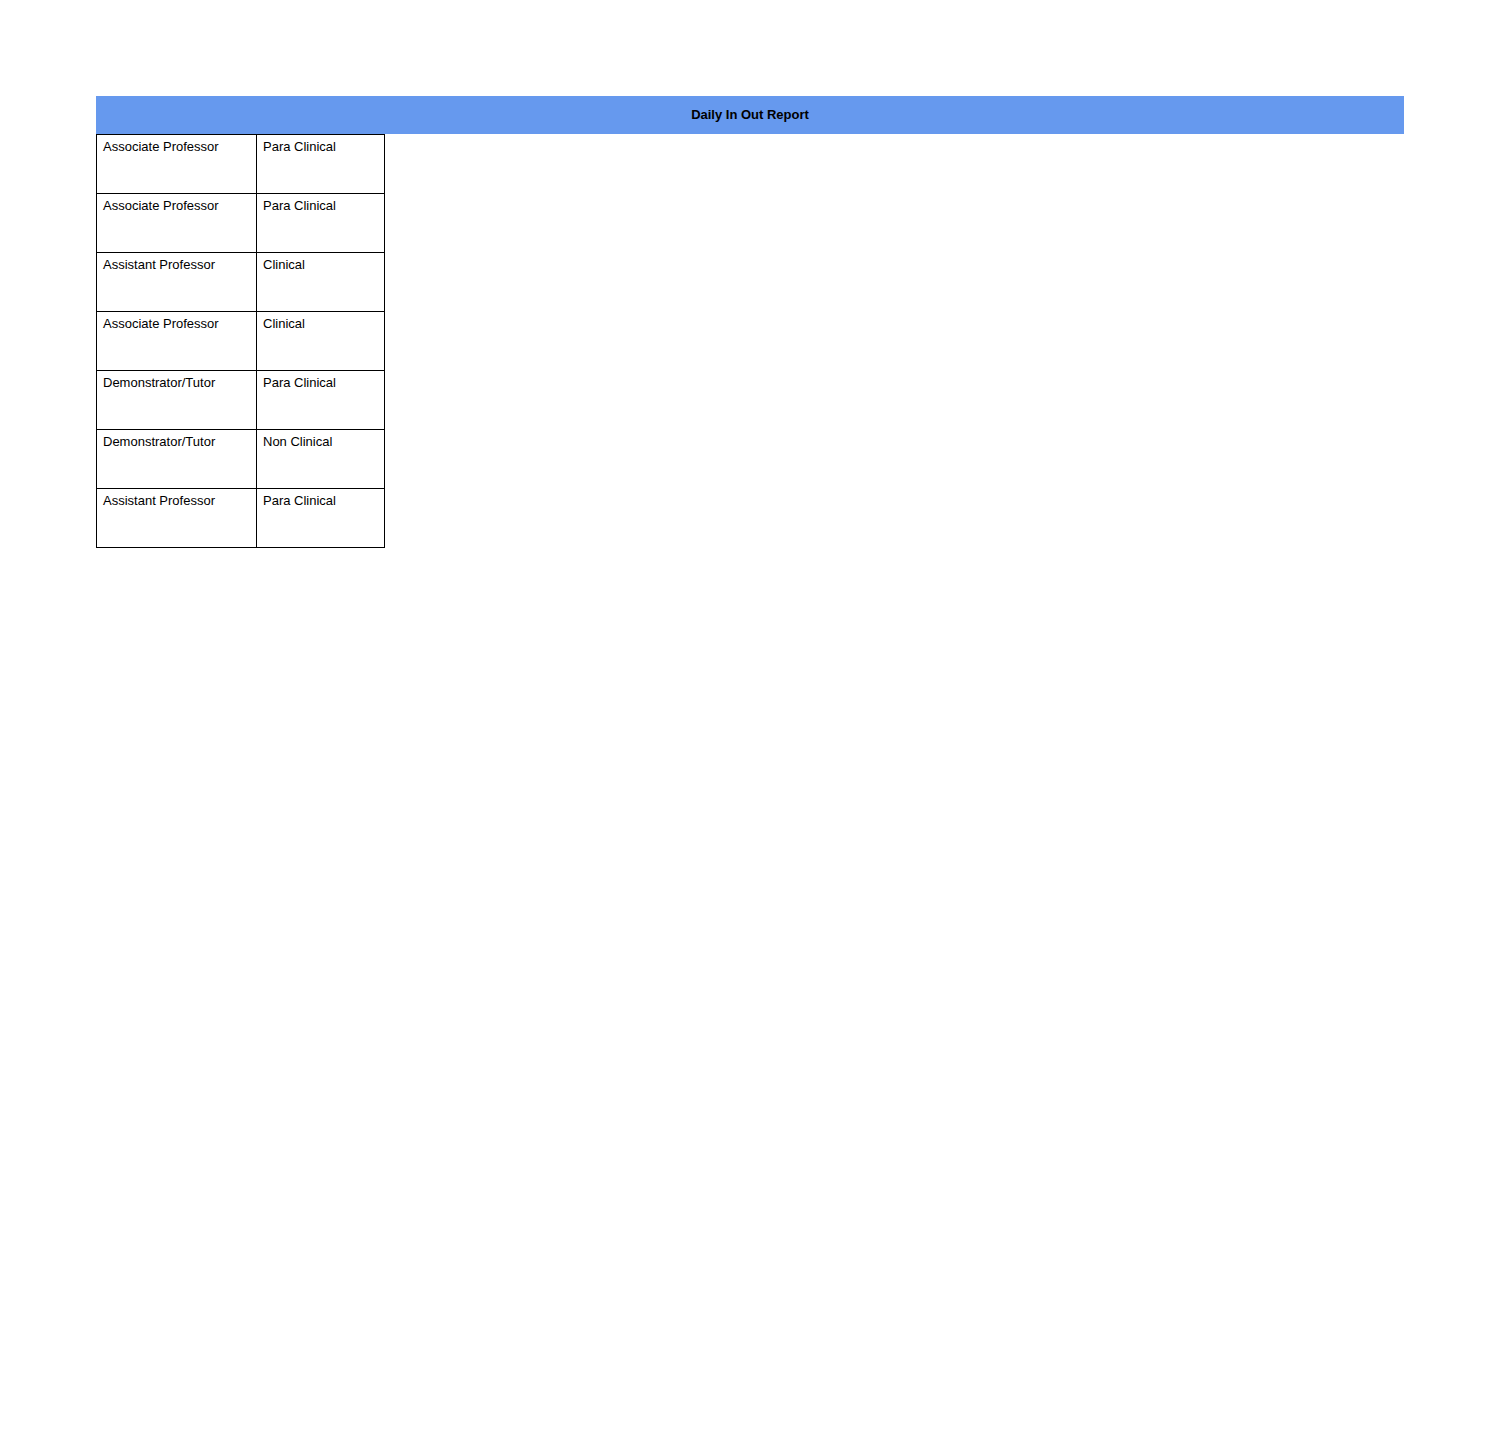Daily In Out Report
| Associate Professor | Para Clinical |
| Associate Professor | Para Clinical |
| Assistant Professor | Clinical |
| Associate Professor | Clinical |
| Demonstrator/Tutor | Para Clinical |
| Demonstrator/Tutor | Non Clinical |
| Assistant Professor | Para Clinical |